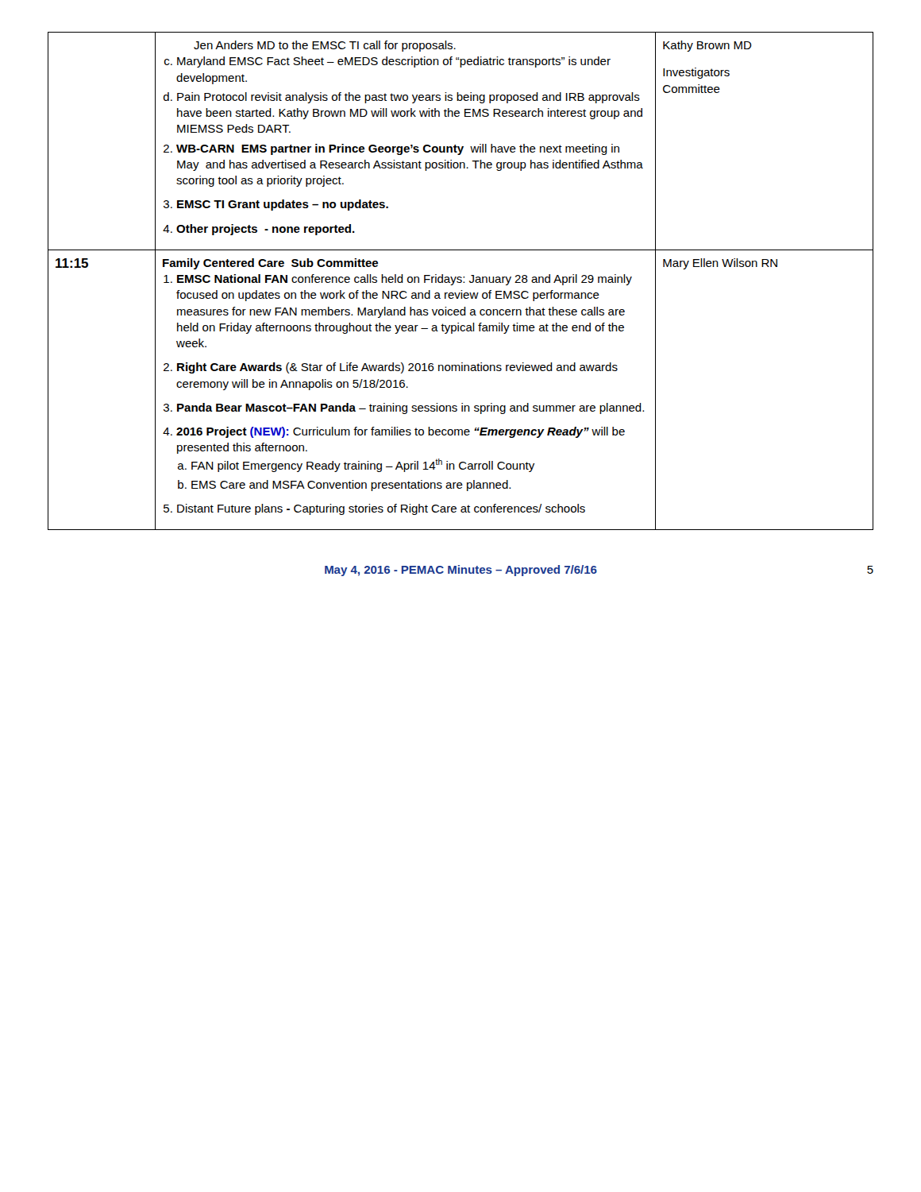| | Jen Anders MD to the EMSC TI call for proposals. Maryland EMSC Fact Sheet – eMEDS description of “pediatric transports” is under development. Pain Protocol revisit analysis of the past two years is being proposed and IRB approvals have been started. Kathy Brown MD will work with the EMS Research interest group and MIEMSS Peds DART. WB-CARN EMS partner in Prince George’s County will have the next meeting in May and has advertised a Research Assistant position. The group has identified Asthma scoring tool as a priority project. EMSC TI Grant updates – no updates. Other projects - none reported. | Kathy Brown MD Investigators Committee |
| 11:15 | Family Centered Care Sub Committee EMSC National FAN conference calls held on Fridays: January 28 and April 29 mainly focused on updates on the work of the NRC and a review of EMSC performance measures for new FAN members. Maryland has voiced a concern that these calls are held on Friday afternoons throughout the year – a typical family time at the end of the week. Right Care Awards (& Star of Life Awards) 2016 nominations reviewed and awards ceremony will be in Annapolis on 5/18/2016. Panda Bear Mascot–FAN Panda – training sessions in spring and summer are planned. 2016 Project (NEW): Curriculum for families to become “Emergency Ready” will be presented this afternoon. FAN pilot Emergency Ready training – April 14 th in Carroll County EMS Care and MSFA Convention presentations are planned. Distant Future plans - Capturing stories of Right Care at conferences/ schools | Mary Ellen Wilson RN |
May 4, 2016 - PEMAC Minutes – Approved 7/6/16 5